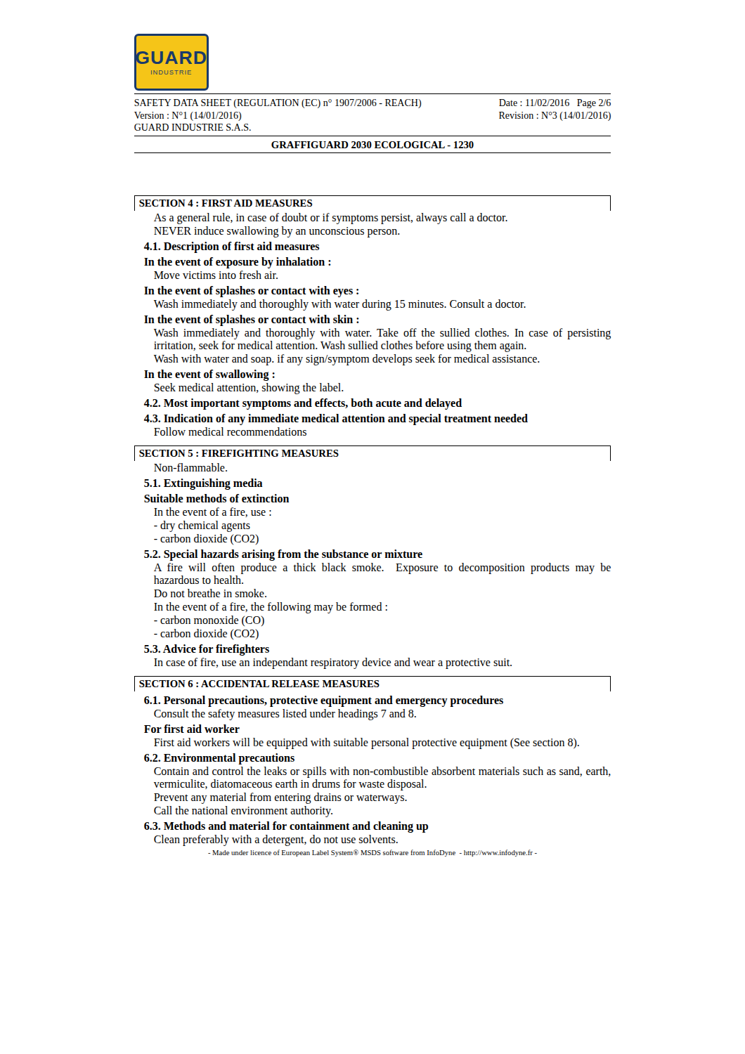GUARD
INDUSTRIE
SAFETY DATA SHEET (REGULATION (EC) n° 1907/2006 - REACH)
Date : 11/02/2016 Page 2/6
Version : N°1 (14/01/2016)
Revision : N°3 (14/01/2016)
GUARD INDUSTRIE S.A.S.
GRAFFIGUARD 2030 ECOLOGICAL - 1230
SECTION 4 : FIRST AID MEASURES
As a general rule, in case of doubt or if symptoms persist, always call a doctor.
NEVER induce swallowing by an unconscious person.
4.1. Description of first aid measures
In the event of exposure by inhalation :
Move victims into fresh air.
In the event of splashes or contact with eyes :
Wash immediately and thoroughly with water during 15 minutes. Consult a doctor.
In the event of splashes or contact with skin :
Wash immediately and thoroughly with water. Take off the sullied clothes. In case of persisting irritation, seek for medical attention. Wash sullied clothes before using them again.
Wash with water and soap. if any sign/symptom develops seek for medical assistance.
In the event of swallowing :
Seek medical attention, showing the label.
4.2. Most important symptoms and effects, both acute and delayed
4.3. Indication of any immediate medical attention and special treatment needed
Follow medical recommendations
SECTION 5 : FIREFIGHTING MEASURES
Non-flammable.
5.1. Extinguishing media
Suitable methods of extinction
In the event of a fire, use :
- dry chemical agents
- carbon dioxide (CO2)
5.2. Special hazards arising from the substance or mixture
A fire will often produce a thick black smoke. Exposure to decomposition products may be hazardous to health.
Do not breathe in smoke.
In the event of a fire, the following may be formed :
- carbon monoxide (CO)
- carbon dioxide (CO2)
5.3. Advice for firefighters
In case of fire, use an independant respiratory device and wear a protective suit.
SECTION 6 : ACCIDENTAL RELEASE MEASURES
6.1. Personal precautions, protective equipment and emergency procedures
Consult the safety measures listed under headings 7 and 8.
For first aid worker
First aid workers will be equipped with suitable personal protective equipment (See section 8).
6.2. Environmental precautions
Contain and control the leaks or spills with non-combustible absorbent materials such as sand, earth, vermiculite, diatomaceous earth in drums for waste disposal.
Prevent any material from entering drains or waterways.
Call the national environment authority.
6.3. Methods and material for containment and cleaning up
Clean preferably with a detergent, do not use solvents.
- Made under licence of European Label System® MSDS software from InfoDyne - http://www.infodyne.fr -